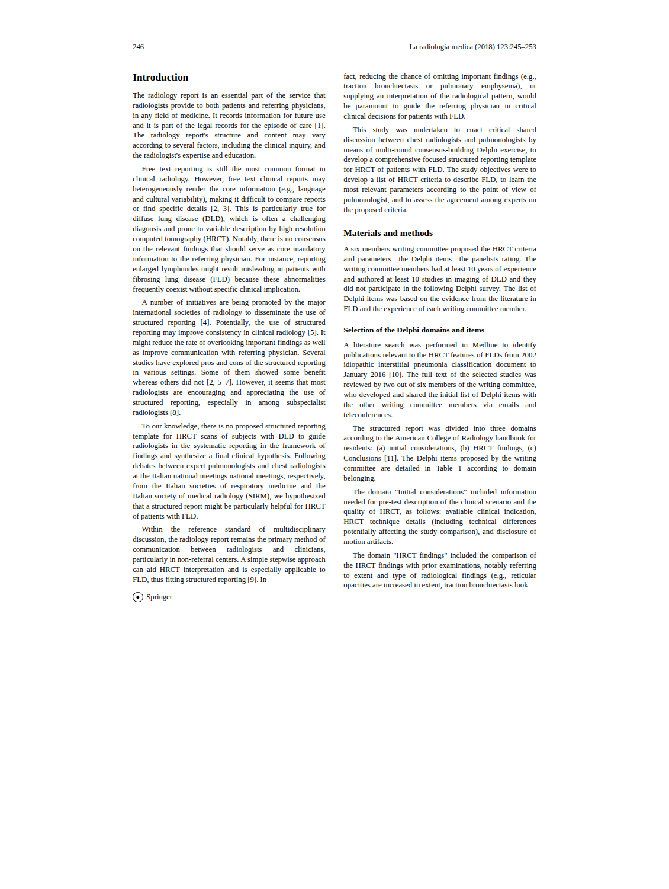246 La radiologia medica (2018) 123:245–253
Introduction
The radiology report is an essential part of the service that radiologists provide to both patients and referring physicians, in any field of medicine. It records information for future use and it is part of the legal records for the episode of care [1]. The radiology report's structure and content may vary according to several factors, including the clinical inquiry, and the radiologist's expertise and education.
Free text reporting is still the most common format in clinical radiology. However, free text clinical reports may heterogeneously render the core information (e.g., language and cultural variability), making it difficult to compare reports or find specific details [2, 3]. This is particularly true for diffuse lung disease (DLD), which is often a challenging diagnosis and prone to variable description by high-resolution computed tomography (HRCT). Notably, there is no consensus on the relevant findings that should serve as core mandatory information to the referring physician. For instance, reporting enlarged lymphnodes might result misleading in patients with fibrosing lung disease (FLD) because these abnormalities frequently coexist without specific clinical implication.
A number of initiatives are being promoted by the major international societies of radiology to disseminate the use of structured reporting [4]. Potentially, the use of structured reporting may improve consistency in clinical radiology [5]. It might reduce the rate of overlooking important findings as well as improve communication with referring physician. Several studies have explored pros and cons of the structured reporting in various settings. Some of them showed some benefit whereas others did not [2, 5–7]. However, it seems that most radiologists are encouraging and appreciating the use of structured reporting, especially in among subspecialist radiologists [8].
To our knowledge, there is no proposed structured reporting template for HRCT scans of subjects with DLD to guide radiologists in the systematic reporting in the framework of findings and synthesize a final clinical hypothesis. Following debates between expert pulmonologists and chest radiologists at the Italian national meetings national meetings, respectively, from the Italian societies of respiratory medicine and the Italian society of medical radiology (SIRM), we hypothesized that a structured report might be particularly helpful for HRCT of patients with FLD.
Within the reference standard of multidisciplinary discussion, the radiology report remains the primary method of communication between radiologists and clinicians, particularly in non-referral centers. A simple stepwise approach can aid HRCT interpretation and is especially applicable to FLD, thus fitting structured reporting [9]. In
fact, reducing the chance of omitting important findings (e.g., traction bronchiectasis or pulmonary emphysema), or supplying an interpretation of the radiological pattern, would be paramount to guide the referring physician in critical clinical decisions for patients with FLD.
This study was undertaken to enact critical shared discussion between chest radiologists and pulmonologists by means of multi-round consensus-building Delphi exercise, to develop a comprehensive focused structured reporting template for HRCT of patients with FLD. The study objectives were to develop a list of HRCT criteria to describe FLD, to learn the most relevant parameters according to the point of view of pulmonologist, and to assess the agreement among experts on the proposed criteria.
Materials and methods
A six members writing committee proposed the HRCT criteria and parameters—the Delphi items—the panelists rating. The writing committee members had at least 10 years of experience and authored at least 10 studies in imaging of DLD and they did not participate in the following Delphi survey. The list of Delphi items was based on the evidence from the literature in FLD and the experience of each writing committee member.
Selection of the Delphi domains and items
A literature search was performed in Medline to identify publications relevant to the HRCT features of FLDs from 2002 idiopathic interstitial pneumonia classification document to January 2016 [10]. The full text of the selected studies was reviewed by two out of six members of the writing committee, who developed and shared the initial list of Delphi items with the other writing committee members via emails and teleconferences.
The structured report was divided into three domains according to the American College of Radiology handbook for residents: (a) initial considerations, (b) HRCT findings, (c) Conclusions [11]. The Delphi items proposed by the writing committee are detailed in Table 1 according to domain belonging.
The domain "Initial considerations" included information needed for pre-test description of the clinical scenario and the quality of HRCT, as follows: available clinical indication, HRCT technique details (including technical differences potentially affecting the study comparison), and disclosure of motion artifacts.
The domain "HRCT findings" included the comparison of the HRCT findings with prior examinations, notably referring to extent and type of radiological findings (e.g., reticular opacities are increased in extent, traction bronchiectasis look
Springer